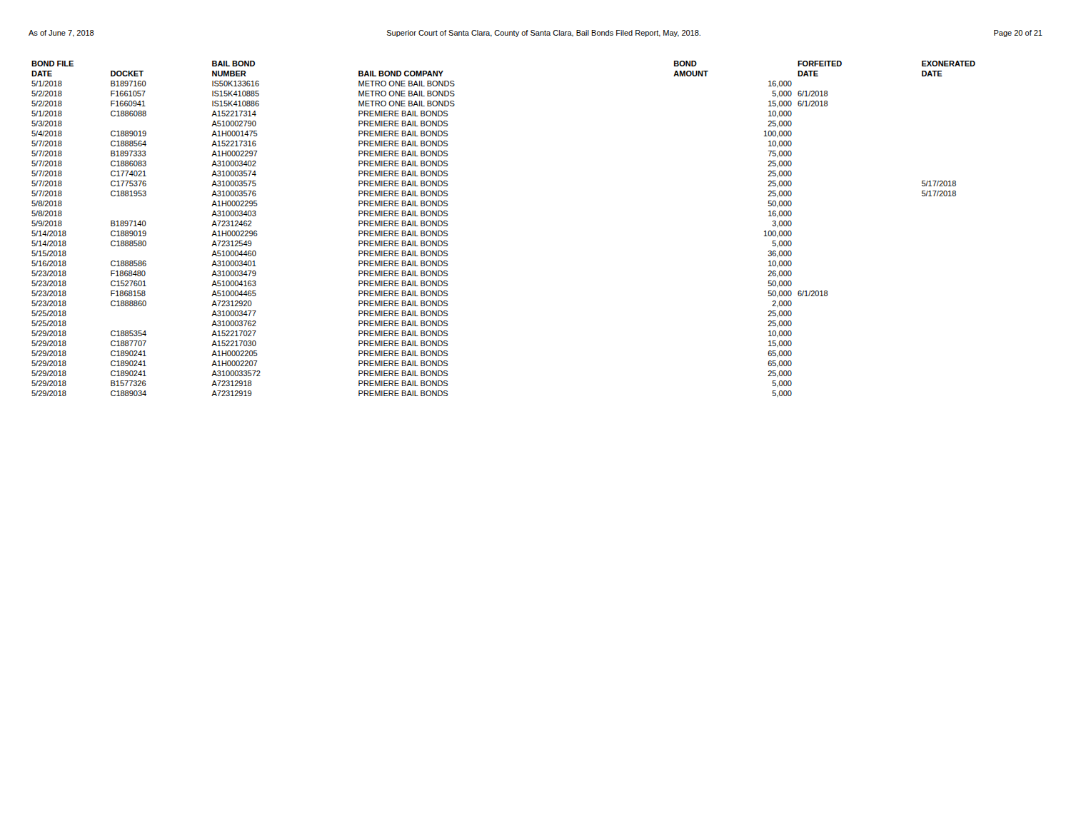As of June 7, 2018
Superior Court of Santa Clara, County of Santa Clara, Bail Bonds Filed Report, May, 2018.
Page 20 of 21
| BOND FILE | | BAIL BOND | | BOND | FORFEITED | EXONERATED |
| --- | --- | --- | --- | --- | --- | --- |
| DATE | DOCKET | NUMBER | BAIL BOND COMPANY | AMOUNT | DATE | DATE |
| 5/1/2018 | B1897160 | IS50K133616 | METRO ONE BAIL BONDS | 16,000 | | |
| 5/2/2018 | F1661057 | IS15K410885 | METRO ONE BAIL BONDS | 5,000 | 6/1/2018 | |
| 5/2/2018 | F1660941 | IS15K410886 | METRO ONE BAIL BONDS | 15,000 | 6/1/2018 | |
| 5/1/2018 | C1886088 | A152217314 | PREMIERE BAIL BONDS | 10,000 | | |
| 5/3/2018 | | A510002790 | PREMIERE BAIL BONDS | 25,000 | | |
| 5/4/2018 | C1889019 | A1H0001475 | PREMIERE BAIL BONDS | 100,000 | | |
| 5/7/2018 | C1888564 | A152217316 | PREMIERE BAIL BONDS | 10,000 | | |
| 5/7/2018 | B1897333 | A1H0002297 | PREMIERE BAIL BONDS | 75,000 | | |
| 5/7/2018 | C1886083 | A310003402 | PREMIERE BAIL BONDS | 25,000 | | |
| 5/7/2018 | C1774021 | A310003574 | PREMIERE BAIL BONDS | 25,000 | | |
| 5/7/2018 | C1775376 | A310003575 | PREMIERE BAIL BONDS | 25,000 | | 5/17/2018 |
| 5/7/2018 | C1881953 | A310003576 | PREMIERE BAIL BONDS | 25,000 | | 5/17/2018 |
| 5/8/2018 | | A1H0002295 | PREMIERE BAIL BONDS | 50,000 | | |
| 5/8/2018 | | A310003403 | PREMIERE BAIL BONDS | 16,000 | | |
| 5/9/2018 | B1897140 | A72312462 | PREMIERE BAIL BONDS | 3,000 | | |
| 5/14/2018 | C1889019 | A1H0002296 | PREMIERE BAIL BONDS | 100,000 | | |
| 5/14/2018 | C1888580 | A72312549 | PREMIERE BAIL BONDS | 5,000 | | |
| 5/15/2018 | | A510004460 | PREMIERE BAIL BONDS | 36,000 | | |
| 5/16/2018 | C1888586 | A310003401 | PREMIERE BAIL BONDS | 10,000 | | |
| 5/23/2018 | F1868480 | A310003479 | PREMIERE BAIL BONDS | 26,000 | | |
| 5/23/2018 | C1527601 | A510004163 | PREMIERE BAIL BONDS | 50,000 | | |
| 5/23/2018 | F1868158 | A510004465 | PREMIERE BAIL BONDS | 50,000 | 6/1/2018 | |
| 5/23/2018 | C1888860 | A72312920 | PREMIERE BAIL BONDS | 2,000 | | |
| 5/25/2018 | | A310003477 | PREMIERE BAIL BONDS | 25,000 | | |
| 5/25/2018 | | A310003762 | PREMIERE BAIL BONDS | 25,000 | | |
| 5/29/2018 | C1885354 | A152217027 | PREMIERE BAIL BONDS | 10,000 | | |
| 5/29/2018 | C1887707 | A152217030 | PREMIERE BAIL BONDS | 15,000 | | |
| 5/29/2018 | C1890241 | A1H0002205 | PREMIERE BAIL BONDS | 65,000 | | |
| 5/29/2018 | C1890241 | A1H0002207 | PREMIERE BAIL BONDS | 65,000 | | |
| 5/29/2018 | C1890241 | A3100033572 | PREMIERE BAIL BONDS | 25,000 | | |
| 5/29/2018 | B1577326 | A72312918 | PREMIERE BAIL BONDS | 5,000 | | |
| 5/29/2018 | C1889034 | A72312919 | PREMIERE BAIL BONDS | 5,000 | | |